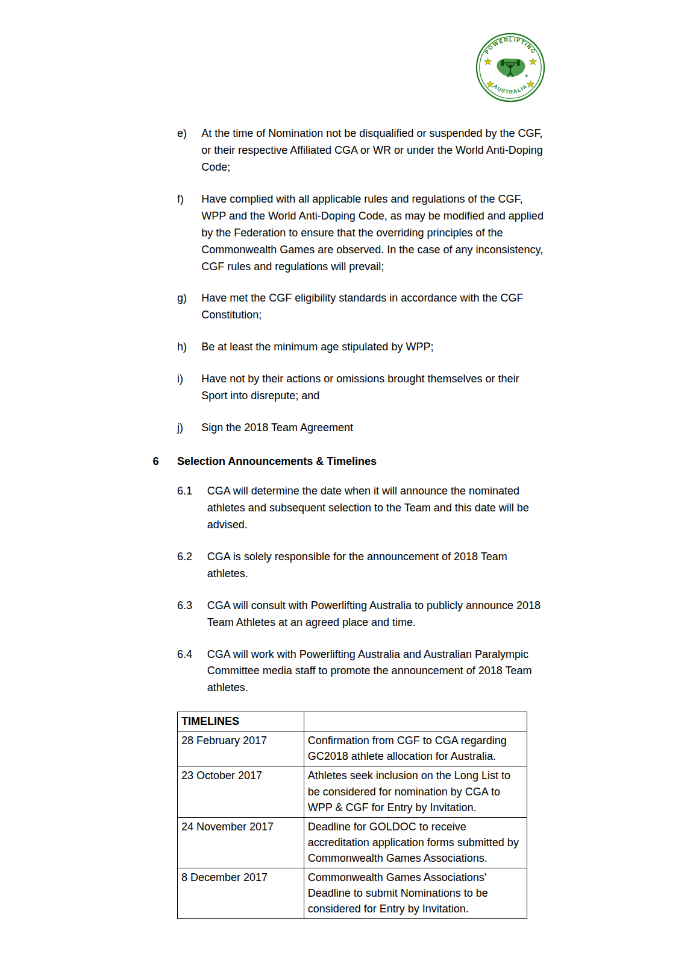POWERLIFTING AUSTRALIA
e)
At the time of Nomination not be disqualified or suspended by the CGF, or their respective Affiliated CGA or WR or under the World Anti-Doping Code;
f)
Have complied with all applicable rules and regulations of the CGF, WPP and the World Anti-Doping Code, as may be modified and applied by the Federation to ensure that the overriding principles of the Commonwealth Games are observed. In the case of any inconsistency, CGF rules and regulations will prevail;
g)
Have met the CGF eligibility standards in accordance with the CGF Constitution;
h)
Be at least the minimum age stipulated by WPP;
i)
Have not by their actions or omissions brought themselves or their Sport into disrepute; and
j)
Sign the 2018 Team Agreement
6
Selection Announcements & Timelines
6.1
CGA will determine the date when it will announce the nominated athletes and subsequent selection to the Team and this date will be advised.
6.2
CGA is solely responsible for the announcement of 2018 Team athletes.
6.3
CGA will consult with Powerlifting Australia to publicly announce 2018 Team Athletes at an agreed place and time.
6.4
CGA will work with Powerlifting Australia and Australian Paralympic Committee media staff to promote the announcement of 2018 Team athletes.
| TIMELINES | |
| --- | --- |
| 28 February 2017 | Confirmation from CGF to CGA regarding GC2018 athlete allocation for Australia. |
| 23 October 2017 | Athletes seek inclusion on the Long List to be considered for nomination by CGA to WPP & CGF for Entry by Invitation. |
| 24 November 2017 | Deadline for GOLDOC to receive accreditation application forms submitted by Commonwealth Games Associations. |
| 8 December 2017 | Commonwealth Games Associations' Deadline to submit Nominations to be considered for Entry by Invitation. |